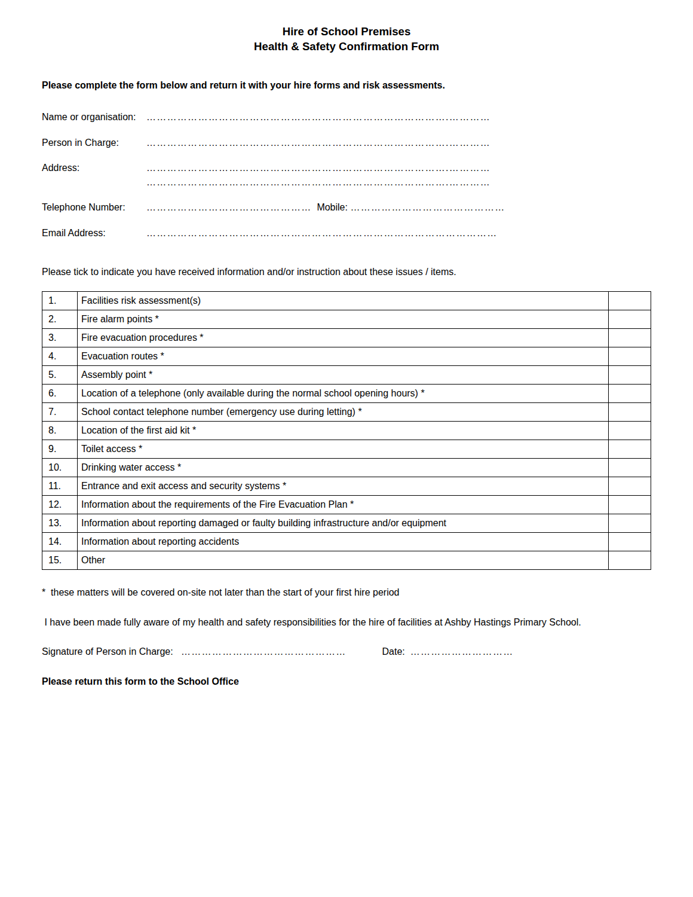Hire of School Premises
Health & Safety Confirmation Form
Please complete the form below and return it with your hire forms and risk assessments.
| Name or organisation: | …………………………………………………………………………….………… |
| Person in Charge: | …………………………………………………………………………….………… |
| Address: | …………………………………………………………………………….………… …………………………………………………………………………….………… |
| Telephone Number: | ………………………………………… Mobile: ……………………………………… |
| Email Address: | ………………………………………………………………………………………… |
Please tick to indicate you have received information and/or instruction about these issues / items.
| 1. | Facilities risk assessment(s) | |
| 2. | Fire alarm points * | |
| 3. | Fire evacuation procedures * | |
| 4. | Evacuation routes * | |
| 5. | Assembly point * | |
| 6. | Location of a telephone (only available during the normal school opening hours) * | |
| 7. | School contact telephone number (emergency use during letting) * | |
| 8. | Location of the first aid kit * | |
| 9. | Toilet access * | |
| 10. | Drinking water access * | |
| 11. | Entrance and exit access and security systems * | |
| 12. | Information about the requirements of the Fire Evacuation Plan * | |
| 13. | Information about reporting damaged or faulty building infrastructure and/or equipment | |
| 14. | Information about reporting accidents | |
| 15. | Other | |
* these matters will be covered on-site not later than the start of your first hire period
I have been made fully aware of my health and safety responsibilities for the hire of facilities at Ashby Hastings Primary School.
Signature of Person in Charge: ………………………………………… Date: …………………………
Please return this form to the School Office